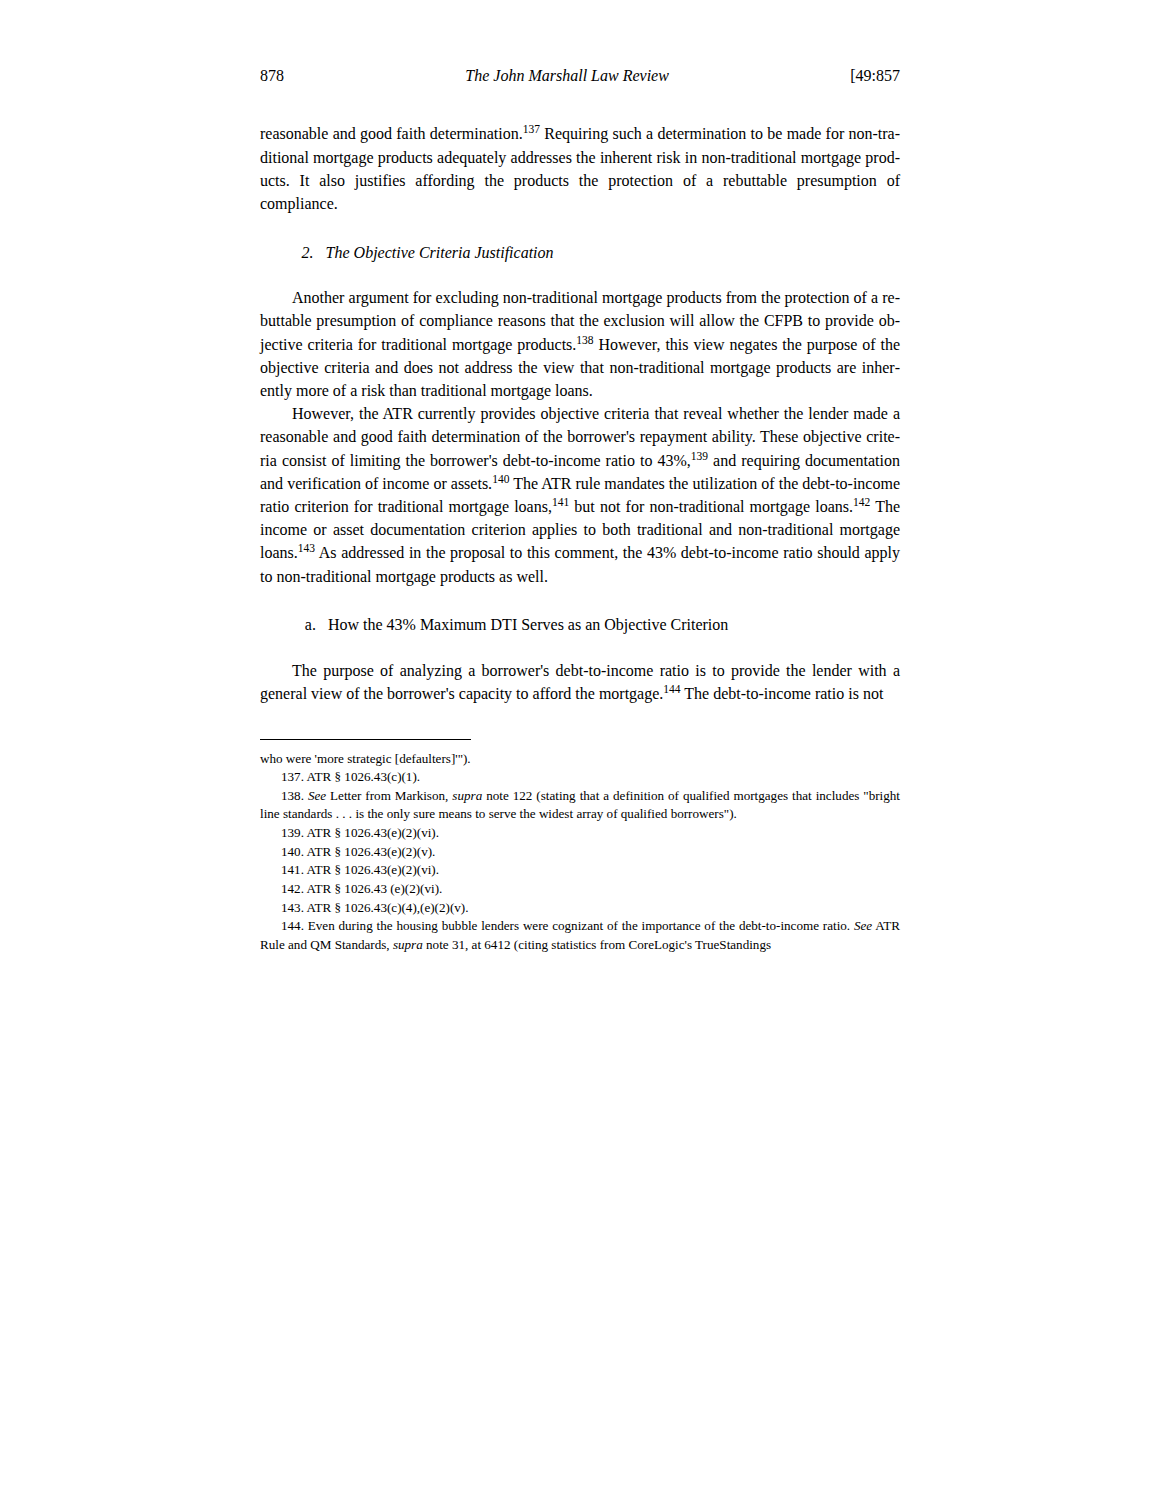878 The John Marshall Law Review [49:857
reasonable and good faith determination.137 Requiring such a determination to be made for non-traditional mortgage products adequately addresses the inherent risk in non-traditional mortgage products. It also justifies affording the products the protection of a rebuttable presumption of compliance.
2. The Objective Criteria Justification
Another argument for excluding non-traditional mortgage products from the protection of a rebuttable presumption of compliance reasons that the exclusion will allow the CFPB to provide objective criteria for traditional mortgage products.138 However, this view negates the purpose of the objective criteria and does not address the view that non-traditional mortgage products are inherently more of a risk than traditional mortgage loans.
However, the ATR currently provides objective criteria that reveal whether the lender made a reasonable and good faith determination of the borrower's repayment ability. These objective criteria consist of limiting the borrower's debt-to-income ratio to 43%,139 and requiring documentation and verification of income or assets.140 The ATR rule mandates the utilization of the debt-to-income ratio criterion for traditional mortgage loans,141 but not for non-traditional mortgage loans.142 The income or asset documentation criterion applies to both traditional and non-traditional mortgage loans.143 As addressed in the proposal to this comment, the 43% debt-to-income ratio should apply to non-traditional mortgage products as well.
a. How the 43% Maximum DTI Serves as an Objective Criterion
The purpose of analyzing a borrower's debt-to-income ratio is to provide the lender with a general view of the borrower's capacity to afford the mortgage.144 The debt-to-income ratio is not
who were 'more strategic [defaulters]'").
137. ATR § 1026.43(c)(1).
138. See Letter from Markison, supra note 122 (stating that a definition of qualified mortgages that includes "bright line standards . . . is the only sure means to serve the widest array of qualified borrowers").
139. ATR § 1026.43(e)(2)(vi).
140. ATR § 1026.43(e)(2)(v).
141. ATR § 1026.43(e)(2)(vi).
142. ATR § 1026.43 (e)(2)(vi).
143. ATR § 1026.43(c)(4),(e)(2)(v).
144. Even during the housing bubble lenders were cognizant of the importance of the debt-to-income ratio. See ATR Rule and QM Standards, supra note 31, at 6412 (citing statistics from CoreLogic's TrueStandings